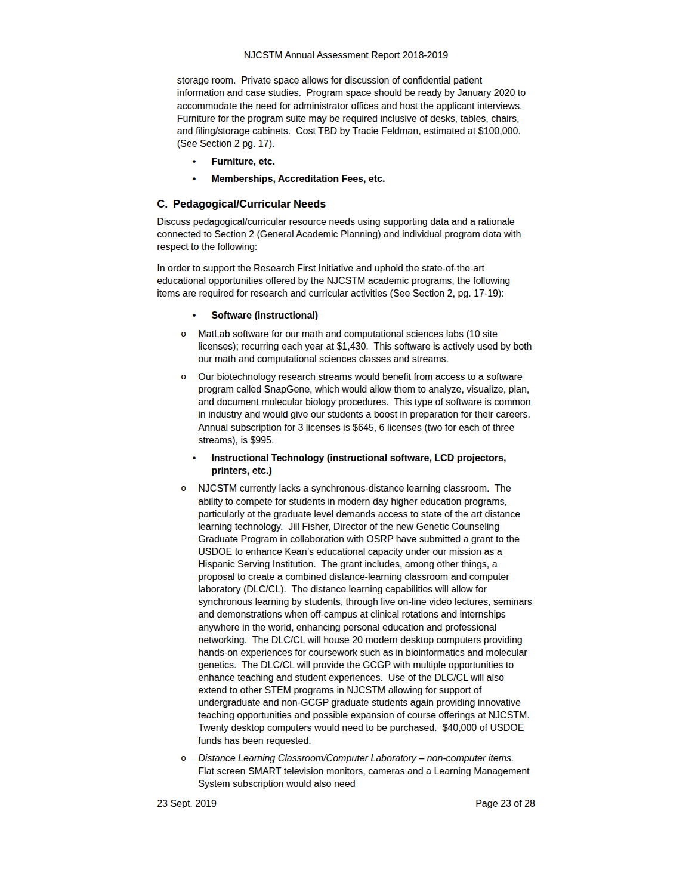NJCSTM Annual Assessment Report 2018-2019
storage room. Private space allows for discussion of confidential patient information and case studies. Program space should be ready by January 2020 to accommodate the need for administrator offices and host the applicant interviews. Furniture for the program suite may be required inclusive of desks, tables, chairs, and filing/storage cabinets. Cost TBD by Tracie Feldman, estimated at $100,000. (See Section 2 pg. 17).
Furniture, etc.
Memberships, Accreditation Fees, etc.
C. Pedagogical/Curricular Needs
Discuss pedagogical/curricular resource needs using supporting data and a rationale connected to Section 2 (General Academic Planning) and individual program data with respect to the following:
In order to support the Research First Initiative and uphold the state-of-the-art educational opportunities offered by the NJCSTM academic programs, the following items are required for research and curricular activities (See Section 2, pg. 17-19):
Software (instructional)
MatLab software for our math and computational sciences labs (10 site licenses); recurring each year at $1,430. This software is actively used by both our math and computational sciences classes and streams.
Our biotechnology research streams would benefit from access to a software program called SnapGene, which would allow them to analyze, visualize, plan, and document molecular biology procedures. This type of software is common in industry and would give our students a boost in preparation for their careers. Annual subscription for 3 licenses is $645, 6 licenses (two for each of three streams), is $995.
Instructional Technology (instructional software, LCD projectors, printers, etc.)
NJCSTM currently lacks a synchronous-distance learning classroom. The ability to compete for students in modern day higher education programs, particularly at the graduate level demands access to state of the art distance learning technology. Jill Fisher, Director of the new Genetic Counseling Graduate Program in collaboration with OSRP have submitted a grant to the USDOE to enhance Kean’s educational capacity under our mission as a Hispanic Serving Institution. The grant includes, among other things, a proposal to create a combined distance-learning classroom and computer laboratory (DLC/CL). The distance learning capabilities will allow for synchronous learning by students, through live on-line video lectures, seminars and demonstrations when off-campus at clinical rotations and internships anywhere in the world, enhancing personal education and professional networking. The DLC/CL will house 20 modern desktop computers providing hands-on experiences for coursework such as in bioinformatics and molecular genetics. The DLC/CL will provide the GCGP with multiple opportunities to enhance teaching and student experiences. Use of the DLC/CL will also extend to other STEM programs in NJCSTM allowing for support of undergraduate and non-GCGP graduate students again providing innovative teaching opportunities and possible expansion of course offerings at NJCSTM. Twenty desktop computers would need to be purchased. $40,000 of USDOE funds has been requested.
Distance Learning Classroom/Computer Laboratory – non-computer items. Flat screen SMART television monitors, cameras and a Learning Management System subscription would also need
23 Sept. 2019 Page 23 of 28